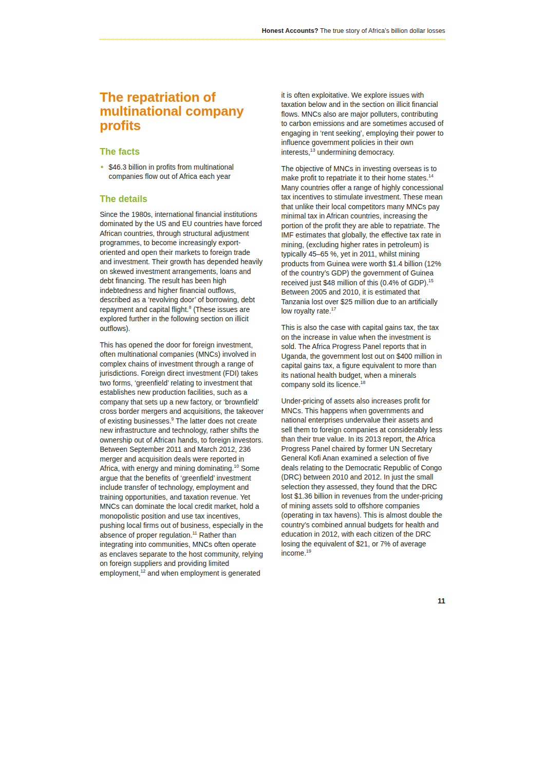Honest Accounts? The true story of Africa’s billion dollar losses
The repatriation of multinational company profits
The facts
$46.3 billion in profits from multinational companies flow out of Africa each year
The details
Since the 1980s, international financial institutions dominated by the US and EU countries have forced African countries, through structural adjustment programmes, to become increasingly export-oriented and open their markets to foreign trade and investment. Their growth has depended heavily on skewed investment arrangements, loans and debt financing. The result has been high indebtedness and higher financial outflows, described as a ‘revolving door’ of borrowing, debt repayment and capital flight.8 (These issues are explored further in the following section on illicit outflows).
This has opened the door for foreign investment, often multinational companies (MNCs) involved in complex chains of investment through a range of jurisdictions. Foreign direct investment (FDI) takes two forms, ‘greenfield’ relating to investment that establishes new production facilities, such as a company that sets up a new factory, or ‘brownfield’ cross border mergers and acquisitions, the takeover of existing businesses.9 The latter does not create new infrastructure and technology, rather shifts the ownership out of African hands, to foreign investors. Between September 2011 and March 2012, 236 merger and acquisition deals were reported in Africa, with energy and mining dominating.10 Some argue that the benefits of ‘greenfield’ investment include transfer of technology, employment and training opportunities, and taxation revenue. Yet MNCs can dominate the local credit market, hold a monopolistic position and use tax incentives, pushing local firms out of business, especially in the absence of proper regulation.11 Rather than integrating into communities, MNCs often operate as enclaves separate to the host community, relying on foreign suppliers and providing limited employment,12 and when employment is generated
it is often exploitative. We explore issues with taxation below and in the section on illicit financial flows. MNCs also are major polluters, contributing to carbon emissions and are sometimes accused of engaging in ‘rent seeking’, employing their power to influence government policies in their own interests,13 undermining democracy.
The objective of MNCs in investing overseas is to make profit to repatriate it to their home states.14 Many countries offer a range of highly concessional tax incentives to stimulate investment. These mean that unlike their local competitors many MNCs pay minimal tax in African countries, increasing the portion of the profit they are able to repatriate. The IMF estimates that globally, the effective tax rate in mining, (excluding higher rates in petroleum) is typically 45–65 %, yet in 2011, whilst mining products from Guinea were worth $1.4 billion (12% of the country’s GDP) the government of Guinea received just $48 million of this (0.4% of GDP).15 Between 2005 and 2010, it is estimated that Tanzania lost over $25 million due to an artificially low royalty rate.17
This is also the case with capital gains tax, the tax on the increase in value when the investment is sold. The Africa Progress Panel reports that in Uganda, the government lost out on $400 million in capital gains tax, a figure equivalent to more than its national health budget, when a minerals company sold its licence.18
Under-pricing of assets also increases profit for MNCs. This happens when governments and national enterprises undervalue their assets and sell them to foreign companies at considerably less than their true value. In its 2013 report, the Africa Progress Panel chaired by former UN Secretary General Kofi Anan examined a selection of five deals relating to the Democratic Republic of Congo (DRC) between 2010 and 2012. In just the small selection they assessed, they found that the DRC lost $1.36 billion in revenues from the under-pricing of mining assets sold to offshore companies (operating in tax havens). This is almost double the country’s combined annual budgets for health and education in 2012, with each citizen of the DRC losing the equivalent of $21, or 7% of average income.19
11